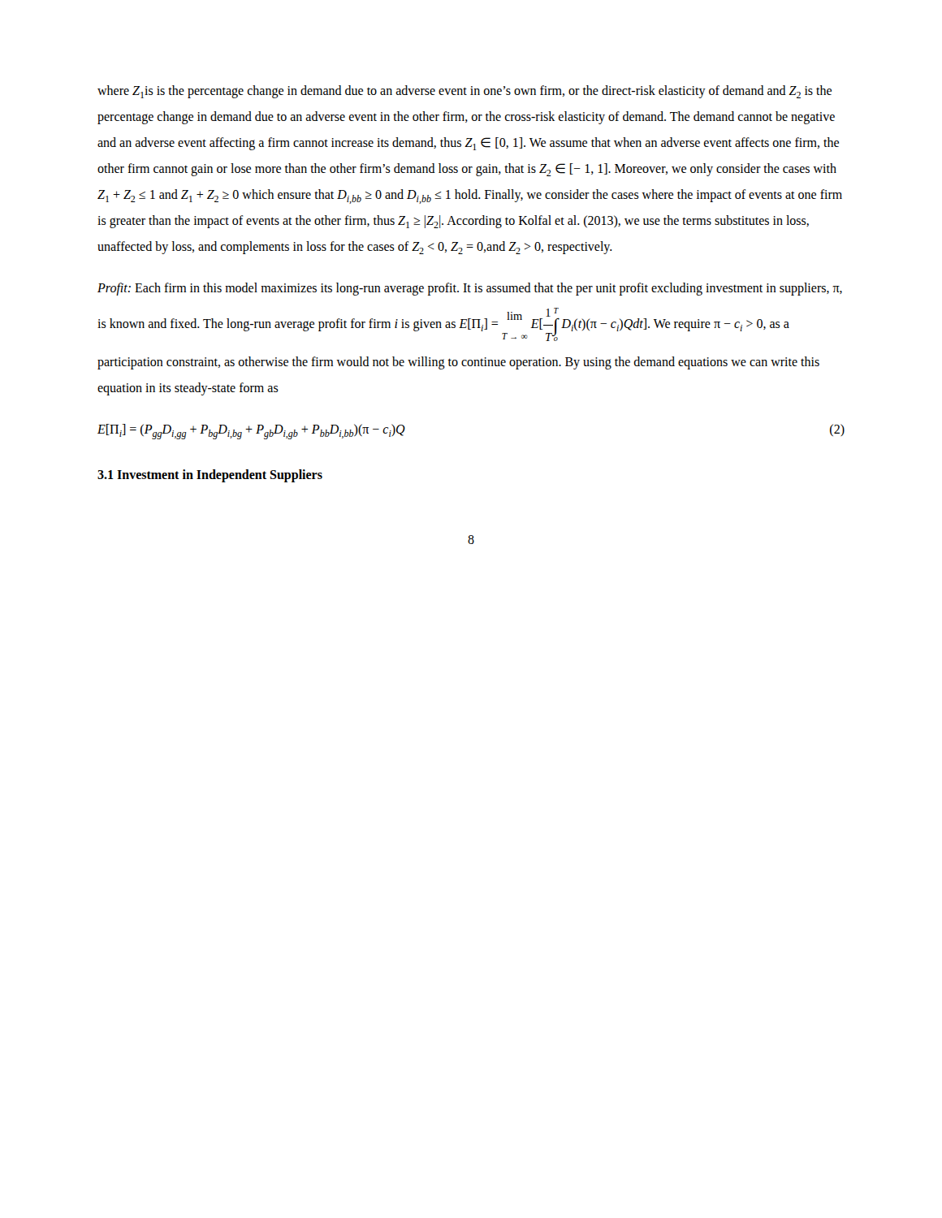where Z1is is the percentage change in demand due to an adverse event in one’s own firm, or the direct-risk elasticity of demand and Z2 is the percentage change in demand due to an adverse event in the other firm, or the cross-risk elasticity of demand. The demand cannot be negative and an adverse event affecting a firm cannot increase its demand, thus Z1 ∈ [0, 1]. We assume that when an adverse event affects one firm, the other firm cannot gain or lose more than the other firm’s demand loss or gain, that is Z2 ∈ [− 1, 1]. Moreover, we only consider the cases with Z1 + Z2 ≤ 1 and Z1 + Z2 ≥ 0 which ensure that Di,bb ≥ 0 and Di,bb ≤ 1 hold. Finally, we consider the cases where the impact of events at one firm is greater than the impact of events at the other firm, thus Z1 ≥ |Z2|. According to Kolfal et al. (2013), we use the terms substitutes in loss, unaffected by loss, and complements in loss for the cases of Z2 < 0, Z2 = 0,and Z2 > 0, respectively.
Profit: Each firm in this model maximizes its long-run average profit. It is assumed that the per unit profit excluding investment in suppliers, π, is known and fixed. The long-run average profit for firm i is given as E[Πi] = lim T → ∞ E[1 T T∫o Di(t)(π − ci)Qdt]. We require π − ci > 0, as a participation constraint, as otherwise the firm would not be willing to continue operation. By using the demand equations we can write this equation in its steady-state form as
(2) E[Πi] = (PggDi,gg + PbgDi,bg + PgbDi,gb + PbbDi,bb)(π − ci)Q
3.1 Investment in Independent Suppliers
8